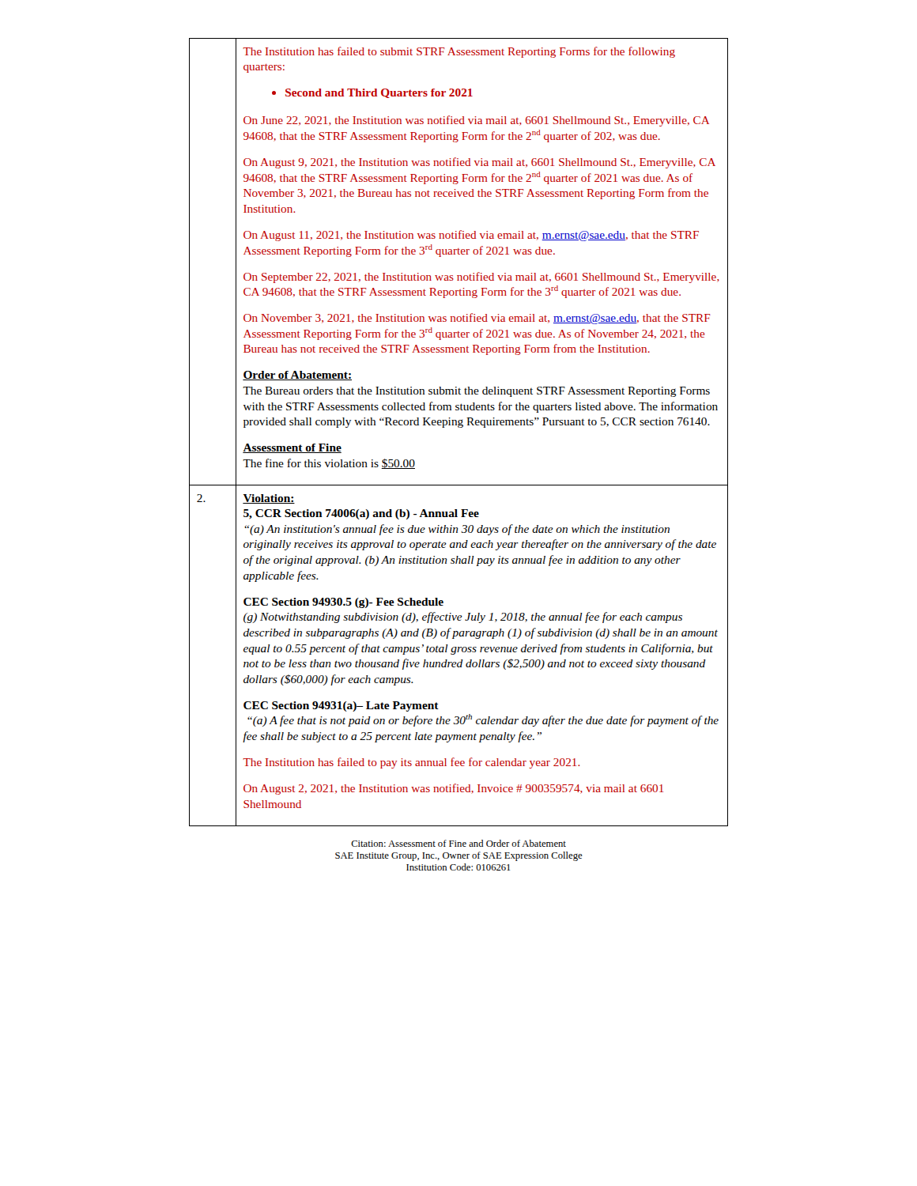| | The Institution has failed to submit STRF Assessment Reporting Forms for the following quarters: Second and Third Quarters for 2021 On June 22, 2021, the Institution was notified via mail at, 6601 Shellmound St., Emeryville, CA 94608, that the STRF Assessment Reporting Form for the 2 nd quarter of 202, was due. On August 9, 2021, the Institution was notified via mail at, 6601 Shellmound St., Emeryville, CA 94608, that the STRF Assessment Reporting Form for the 2 nd quarter of 2021 was due. As of November 3, 2021, the Bureau has not received the STRF Assessment Reporting Form from the Institution. On August 11, 2021, the Institution was notified via email at, m.ernst@sae.edu , that the STRF Assessment Reporting Form for the 3 rd quarter of 2021 was due. On September 22, 2021, the Institution was notified via mail at, 6601 Shellmound St., Emeryville, CA 94608, that the STRF Assessment Reporting Form for the 3 rd quarter of 2021 was due. On November 3, 2021, the Institution was notified via email at, m.ernst@sae.edu , that the STRF Assessment Reporting Form for the 3 rd quarter of 2021 was due. As of November 24, 2021, the Bureau has not received the STRF Assessment Reporting Form from the Institution. Order of Abatement: The Bureau orders that the Institution submit the delinquent STRF Assessment Reporting Forms with the STRF Assessments collected from students for the quarters listed above. The information provided shall comply with “Record Keeping Requirements” Pursuant to 5, CCR section 76140. Assessment of Fine The fine for this violation is $50.00 |
| 2. | Violation: 5, CCR Section 74006(a) and (b) - Annual Fee “(a) An institution's annual fee is due within 30 days of the date on which the institution originally receives its approval to operate and each year thereafter on the anniversary of the date of the original approval. (b) An institution shall pay its annual fee in addition to any other applicable fees. CEC Section 94930.5 (g)- Fee Schedule (g) Notwithstanding subdivision (d), effective July 1, 2018, the annual fee for each campus described in subparagraphs (A) and (B) of paragraph (1) of subdivision (d) shall be in an amount equal to 0.55 percent of that campus’ total gross revenue derived from students in California, but not to be less than two thousand five hundred dollars ($2,500) and not to exceed sixty thousand dollars ($60,000) for each campus. CEC Section 94931(a)– Late Payment “(a) A fee that is not paid on or before the 30 th calendar day after the due date for payment of the fee shall be subject to a 25 percent late payment penalty fee.” The Institution has failed to pay its annual fee for calendar year 2021. On August 2, 2021, the Institution was notified, Invoice # 900359574, via mail at 6601 Shellmound |
Citation: Assessment of Fine and Order of Abatement
SAE Institute Group, Inc., Owner of SAE Expression College
Institution Code: 0106261